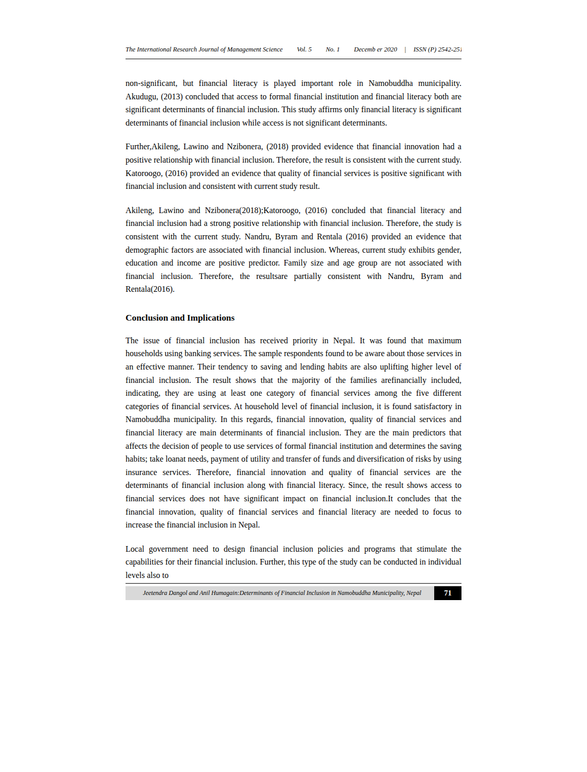The International Research Journal of Management Science Vol. 5 No. 1 Decemb er 2020 | ISSN (P) 2542-2510 | ISSN (E) 2717-4867
non-significant, but financial literacy is played important role in Namobuddha municipality. Akudugu, (2013) concluded that access to formal financial institution and financial literacy both are significant determinants of financial inclusion. This study affirms only financial literacy is significant determinants of financial inclusion while access is not significant determinants.
Further,Akileng, Lawino and Nzibonera, (2018) provided evidence that financial innovation had a positive relationship with financial inclusion. Therefore, the result is consistent with the current study. Katoroogo, (2016) provided an evidence that quality of financial services is positive significant with financial inclusion and consistent with current study result.
Akileng, Lawino and Nzibonera(2018);Katoroogo, (2016) concluded that financial literacy and financial inclusion had a strong positive relationship with financial inclusion. Therefore, the study is consistent with the current study. Nandru, Byram and Rentala (2016) provided an evidence that demographic factors are associated with financial inclusion. Whereas, current study exhibits gender, education and income are positive predictor. Family size and age group are not associated with financial inclusion. Therefore, the resultsare partially consistent with Nandru, Byram and Rentala(2016).
Conclusion and Implications
The issue of financial inclusion has received priority in Nepal. It was found that maximum households using banking services. The sample respondents found to be aware about those services in an effective manner. Their tendency to saving and lending habits are also uplifting higher level of financial inclusion. The result shows that the majority of the families arefinancially included, indicating, they are using at least one category of financial services among the five different categories of financial services. At household level of financial inclusion, it is found satisfactory in Namobuddha municipality. In this regards, financial innovation, quality of financial services and financial literacy are main determinants of financial inclusion. They are the main predictors that affects the decision of people to use services of formal financial institution and determines the saving habits; take loanat needs, payment of utility and transfer of funds and diversification of risks by using insurance services. Therefore, financial innovation and quality of financial services are the determinants of financial inclusion along with financial literacy. Since, the result shows access to financial services does not have significant impact on financial inclusion.It concludes that the financial innovation, quality of financial services and financial literacy are needed to focus to increase the financial inclusion in Nepal.
Local government need to design financial inclusion policies and programs that stimulate the capabilities for their financial inclusion. Further, this type of the study can be conducted in individual levels also to
Jeetendra Dangol and Anil Humagain:Determinants of Financial Inclusion in Namobuddha Municipality, Nepal
71